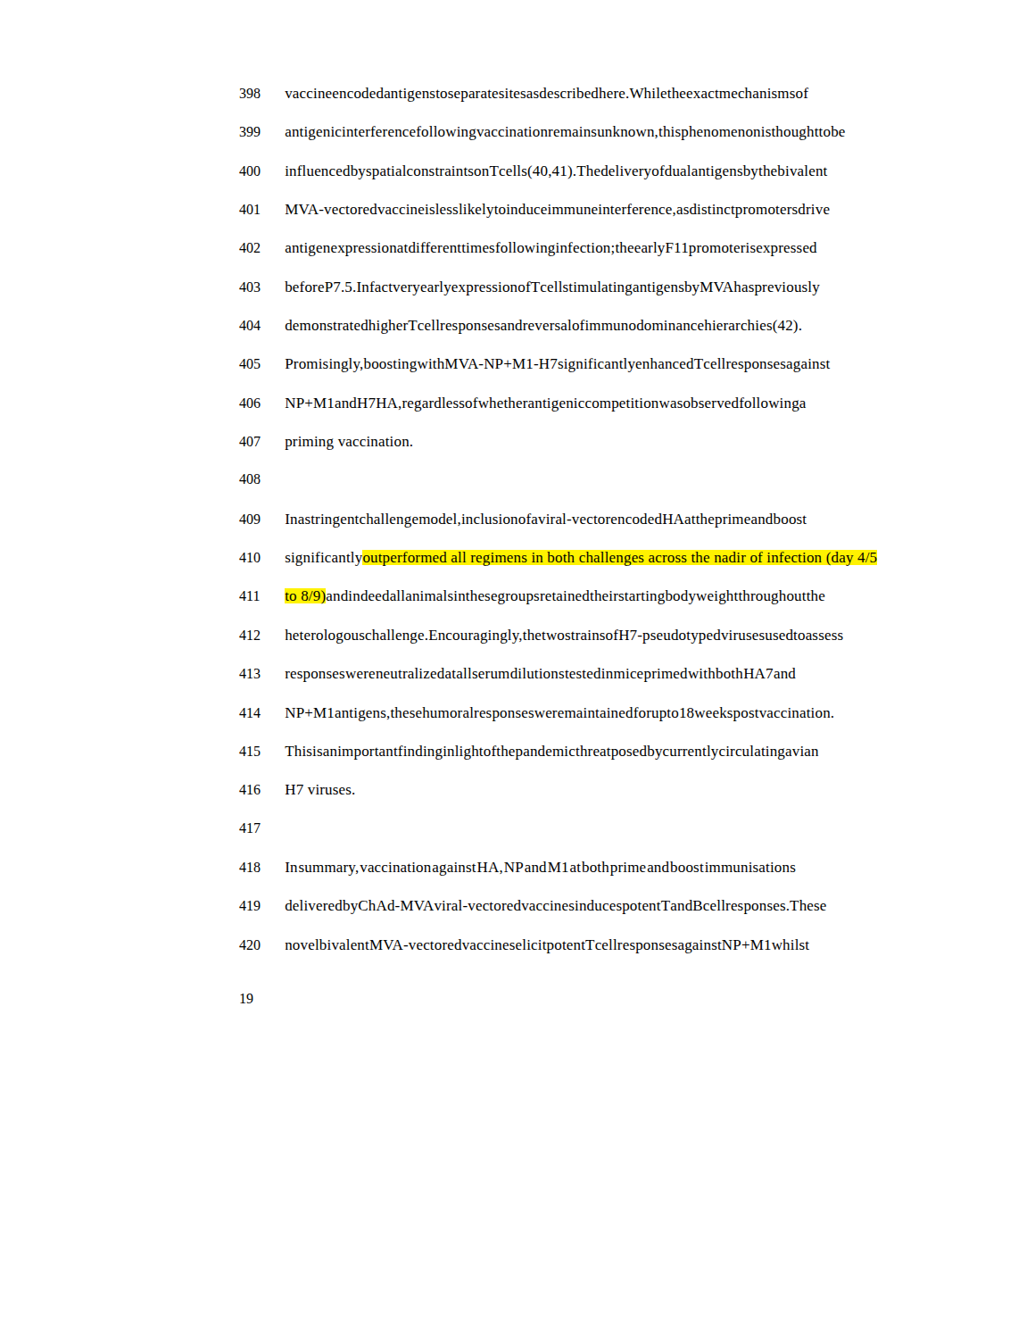398
vaccine encoded antigens to separate sites as described here. While the exact mechanisms of
399
antigenic interference following vaccination remains unknown, this phenomenon is thought to be
400
influenced by spatial constraints on Tcells(40, 41). The delivery of dual antigens by the bivalent
401
MVA-vectored vaccine is less likely to induce immune interference, as distinct promoters drive
402
antigen expression at different times following infection; the early F11 promoter is expressed
403
before P7.5. In fact very early expression of Tcell stimulating antigens by MVA has previously
404
demonstrated higher Tcell responses and reversal of immunodominance hierarchies(42).
405
Promisingly, boosting with MVA-NP+M1-H7 significantly enhanced Tcell responses against
406
NP+M1 and H7HA, regardless of whether antigenic competition was observed following a
407
priming vaccination.
408
409
In astringent challenge model, inclusion of aviral-vector encoded HA at the prime and boost
410
significantly outperformed all regimens in both challenges across the nadir of infection (day 4/5
411
to 8/9) and indeed all animals in these groups retained their starting body weight throughout the
412
heterologous challenge. Encouragingly, the two strains of H7-pseudotyped viruses used to assess
413
responses were neutralized at all serum dilutions tested in mice primed with both HA7 and
414
NP+M1 antigens, these humoral responses were maintained for up to 18 weeks post vaccination.
415
This is an important finding in light of the pandemic threat posed by currently circulating avian
416
H7 viruses.
417
418
In summary, vaccination against HA, NP and M1 at both prime and boost immunisations
419
delivered by ChAd-MVA viral-vectored vaccines induces potent Tand Bcell responses. These
420
novel bivalent MVA-vectored vaccines elicit potent Tcell responses against NP+M1 whilst
19